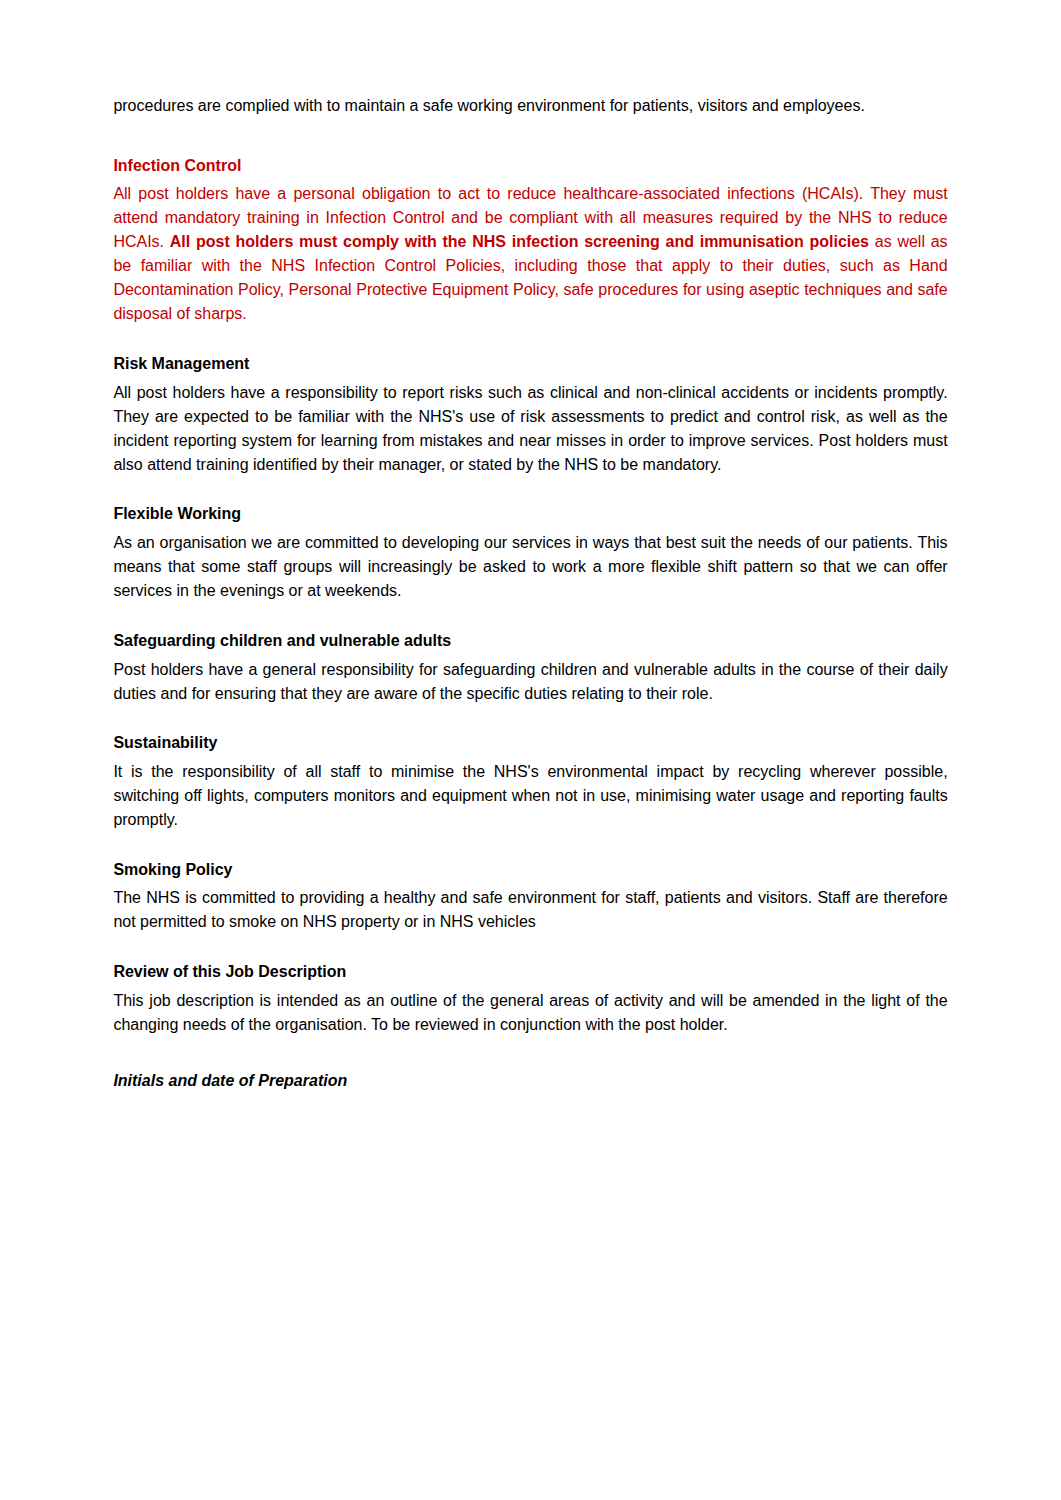procedures are complied with to maintain a safe working environment for patients, visitors and employees.
Infection Control
All post holders have a personal obligation to act to reduce healthcare-associated infections (HCAIs). They must attend mandatory training in Infection Control and be compliant with all measures required by the NHS to reduce HCAIs. All post holders must comply with the NHS infection screening and immunisation policies as well as be familiar with the NHS Infection Control Policies, including those that apply to their duties, such as Hand Decontamination Policy, Personal Protective Equipment Policy, safe procedures for using aseptic techniques and safe disposal of sharps.
Risk Management
All post holders have a responsibility to report risks such as clinical and non-clinical accidents or incidents promptly. They are expected to be familiar with the NHS's use of risk assessments to predict and control risk, as well as the incident reporting system for learning from mistakes and near misses in order to improve services. Post holders must also attend training identified by their manager, or stated by the NHS to be mandatory.
Flexible Working
As an organisation we are committed to developing our services in ways that best suit the needs of our patients. This means that some staff groups will increasingly be asked to work a more flexible shift pattern so that we can offer services in the evenings or at weekends.
Safeguarding children and vulnerable adults
Post holders have a general responsibility for safeguarding children and vulnerable adults in the course of their daily duties and for ensuring that they are aware of the specific duties relating to their role.
Sustainability
It is the responsibility of all staff to minimise the NHS's environmental impact by recycling wherever possible, switching off lights, computers monitors and equipment when not in use, minimising water usage and reporting faults promptly.
Smoking Policy
The NHS is committed to providing a healthy and safe environment for staff, patients and visitors. Staff are therefore not permitted to smoke on NHS property or in NHS vehicles
Review of this Job Description
This job description is intended as an outline of the general areas of activity and will be amended in the light of the changing needs of the organisation. To be reviewed in conjunction with the post holder.
Initials and date of Preparation